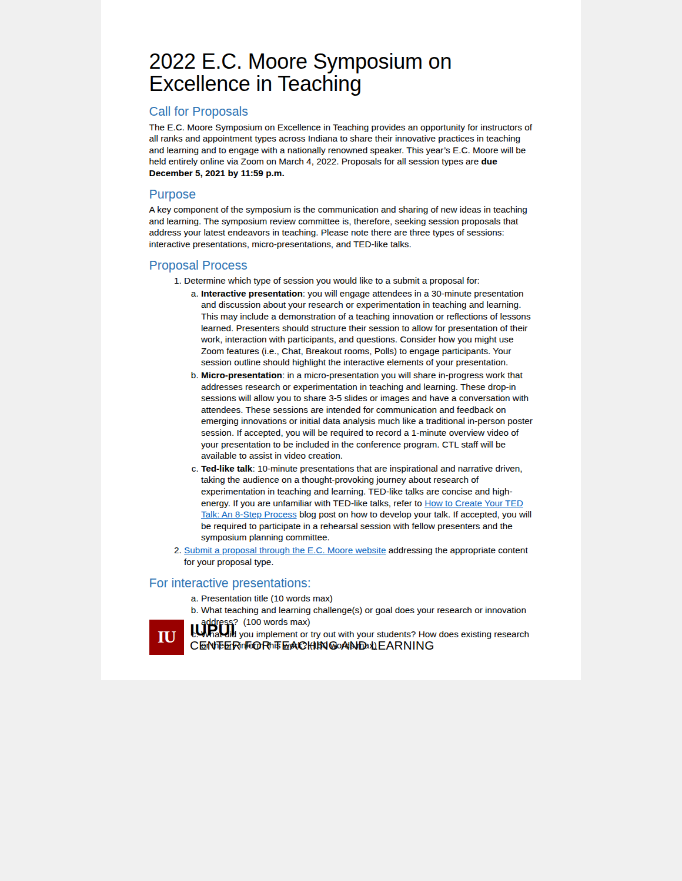2022 E.C. Moore Symposium on Excellence in Teaching
Call for Proposals
The E.C. Moore Symposium on Excellence in Teaching provides an opportunity for instructors of all ranks and appointment types across Indiana to share their innovative practices in teaching and learning and to engage with a nationally renowned speaker. This year’s E.C. Moore will be held entirely online via Zoom on March 4, 2022. Proposals for all session types are due December 5, 2021 by 11:59 p.m.
Purpose
A key component of the symposium is the communication and sharing of new ideas in teaching and learning. The symposium review committee is, therefore, seeking session proposals that address your latest endeavors in teaching. Please note there are three types of sessions: interactive presentations, micro-presentations, and TED-like talks.
Proposal Process
Determine which type of session you would like to a submit a proposal for:
Interactive presentation: you will engage attendees in a 30-minute presentation and discussion about your research or experimentation in teaching and learning. This may include a demonstration of a teaching innovation or reflections of lessons learned. Presenters should structure their session to allow for presentation of their work, interaction with participants, and questions. Consider how you might use Zoom features (i.e., Chat, Breakout rooms, Polls) to engage participants. Your session outline should highlight the interactive elements of your presentation.
Micro-presentation: in a micro-presentation you will share in-progress work that addresses research or experimentation in teaching and learning. These drop-in sessions will allow you to share 3-5 slides or images and have a conversation with attendees. These sessions are intended for communication and feedback on emerging innovations or initial data analysis much like a traditional in-person poster session. If accepted, you will be required to record a 1-minute overview video of your presentation to be included in the conference program. CTL staff will be available to assist in video creation.
Ted-like talk: 10-minute presentations that are inspirational and narrative driven, taking the audience on a thought-provoking journey about research of experimentation in teaching and learning. TED-like talks are concise and high-energy. If you are unfamiliar with TED-like talks, refer to How to Create Your TED Talk: An 8-Step Process blog post on how to develop your talk. If accepted, you will be required to participate in a rehearsal session with fellow presenters and the symposium planning committee.
Submit a proposal through the E.C. Moore website addressing the appropriate content for your proposal type.
For interactive presentations:
Presentation title (10 words max)
What teaching and learning challenge(s) or goal does your research or innovation address? (100 words max)
What did you implement or try out with your students? How does existing research or theory inform this work? (150 words max)
IU
IUPUI
CENTER FOR TEACHING AND LEARNING